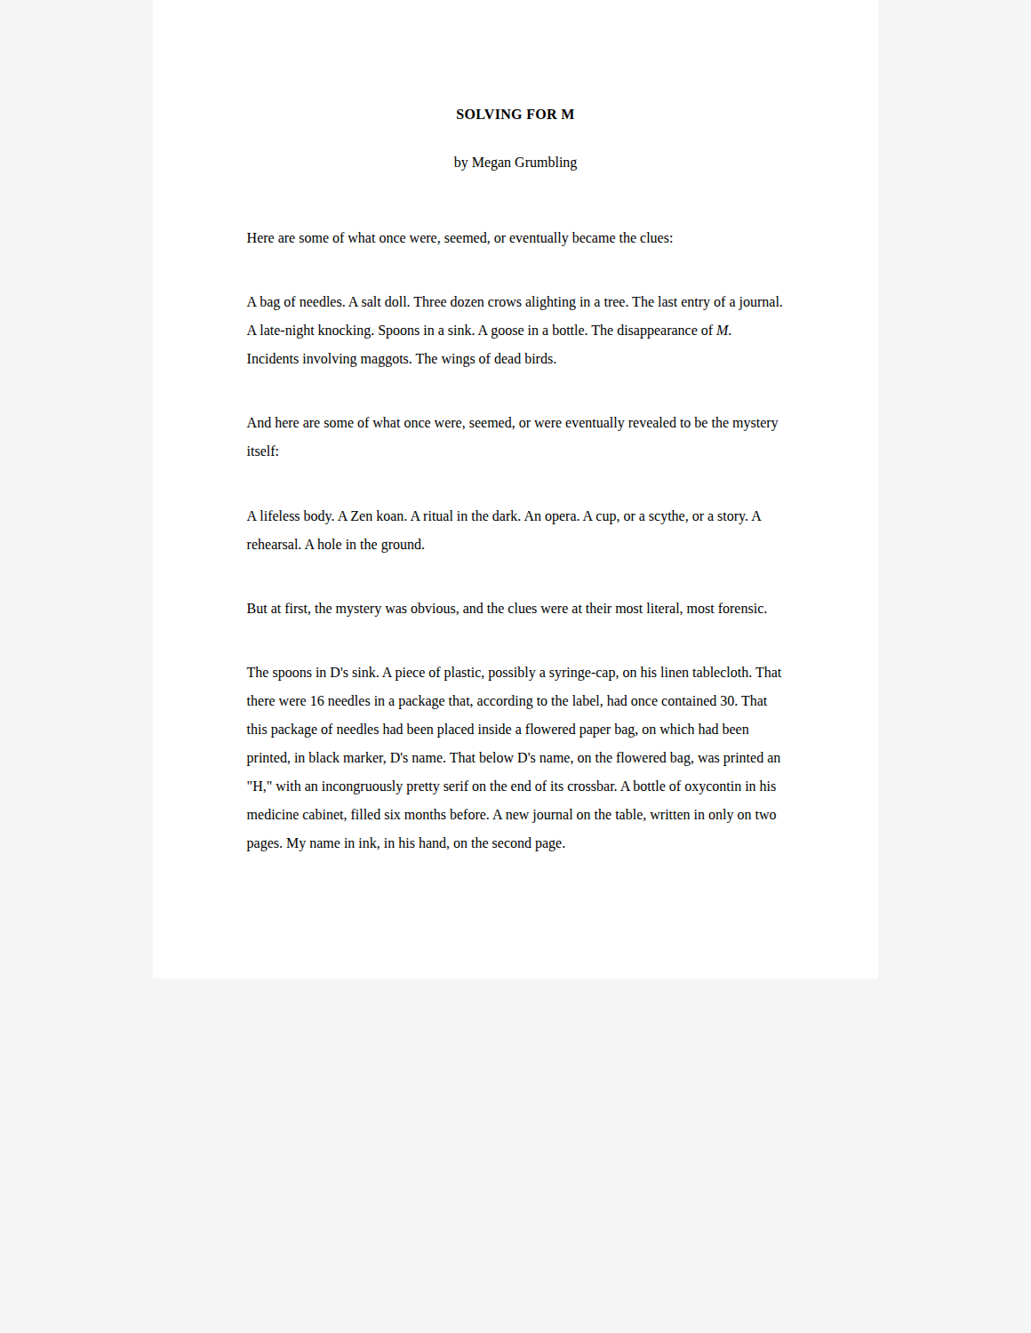Solving for M
by Megan Grumbling
Here are some of what once were, seemed, or eventually became the clues:
A bag of needles. A salt doll. Three dozen crows alighting in a tree. The last entry of a journal. A late-night knocking. Spoons in a sink. A goose in a bottle. The disappearance of M. Incidents involving maggots. The wings of dead birds.
And here are some of what once were, seemed, or were eventually revealed to be the mystery itself:
A lifeless body. A Zen koan. A ritual in the dark. An opera. A cup, or a scythe, or a story. A rehearsal. A hole in the ground.
But at first, the mystery was obvious, and the clues were at their most literal, most forensic.
The spoons in D's sink. A piece of plastic, possibly a syringe-cap, on his linen tablecloth. That there were 16 needles in a package that, according to the label, had once contained 30. That this package of needles had been placed inside a flowered paper bag, on which had been printed, in black marker, D's name. That below D's name, on the flowered bag, was printed an "H," with an incongruously pretty serif on the end of its crossbar. A bottle of oxycontin in his medicine cabinet, filled six months before. A new journal on the table, written in only on two pages. My name in ink, in his hand, on the second page.